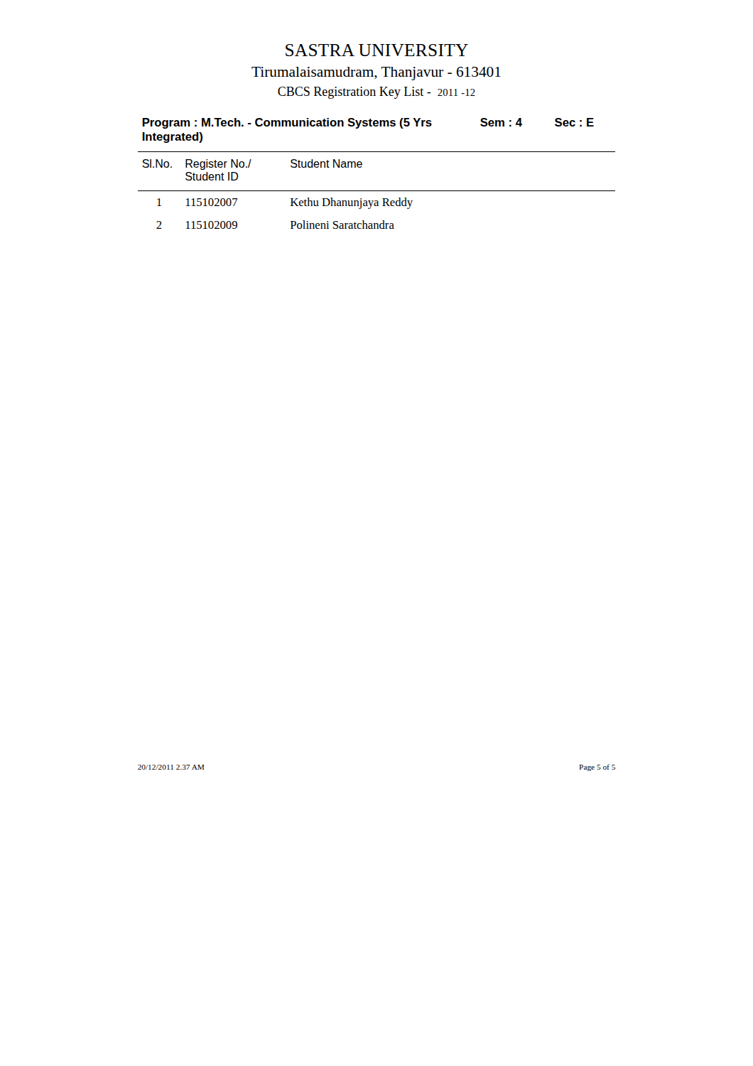SASTRA UNIVERSITY
Tirumalaisamudram, Thanjavur - 613401
CBCS Registration Key List - 2011 -12
Program : M.Tech. - Communication Systems (5 Yrs Integrated)
Sem : 4
Sec : E
| Sl.No. | Register No./ Student ID | Student Name |
| --- | --- | --- |
| 1 | 115102007 | Kethu Dhanunjaya Reddy |
| 2 | 115102009 | Polineni Saratchandra |
20/12/2011 2.37 AM
Page 5 of 5